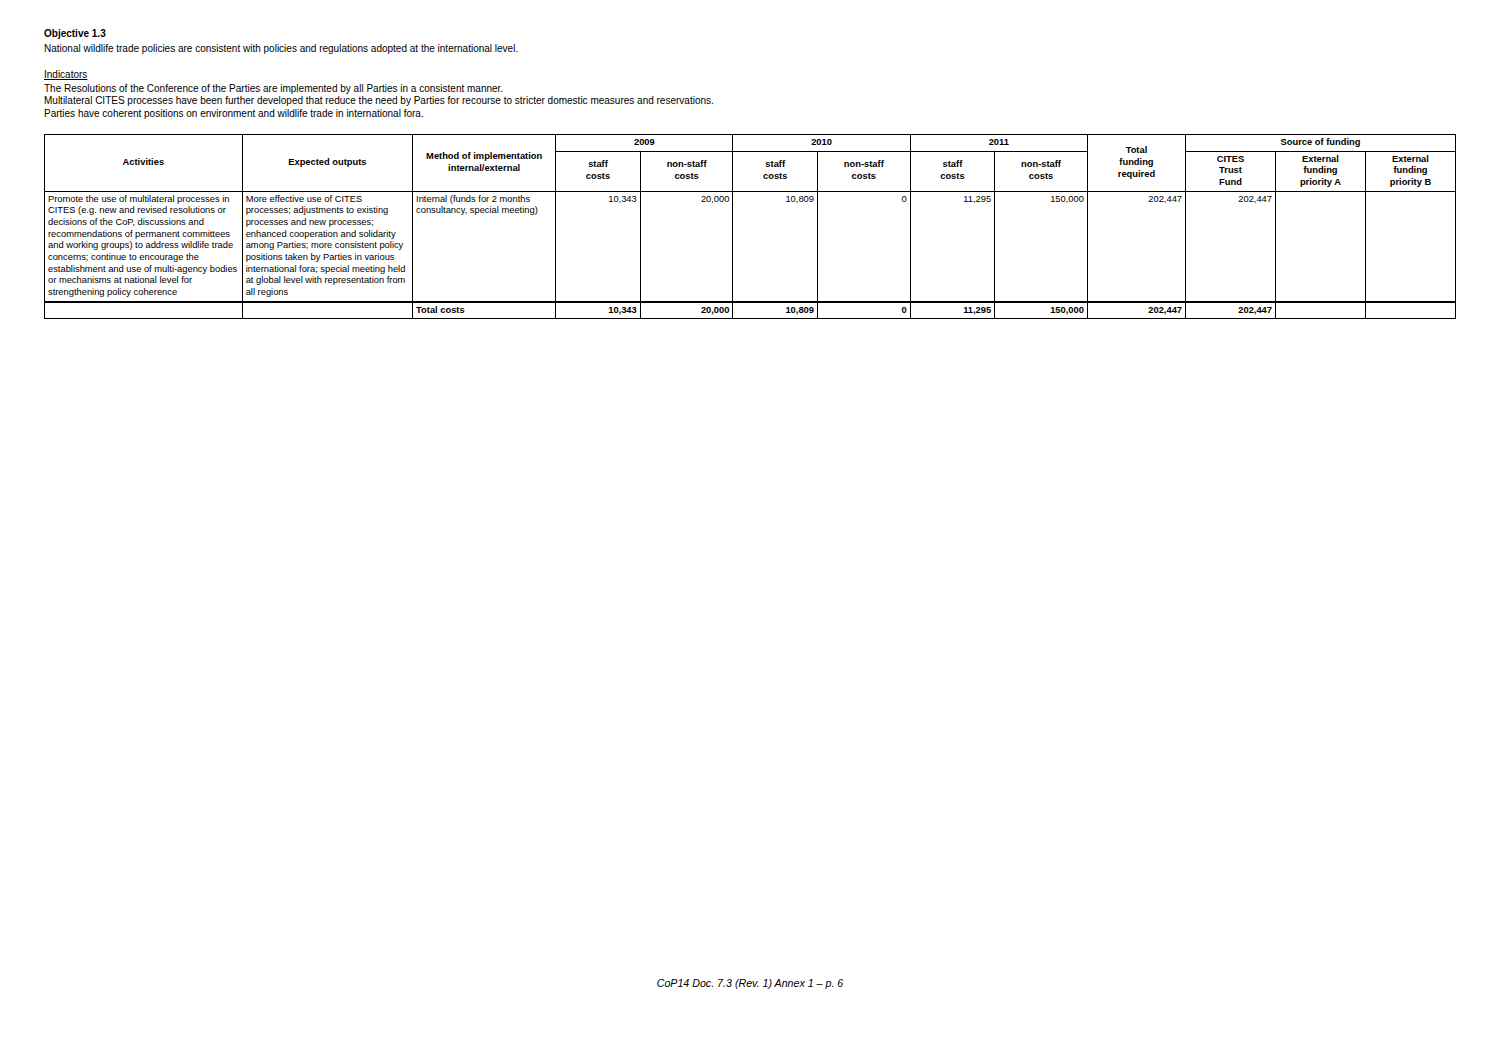Objective 1.3
National wildlife trade policies are consistent with policies and regulations adopted at the international level.
Indicators
The Resolutions of the Conference of the Parties are implemented by all Parties in a consistent manner.
Multilateral CITES processes have been further developed that reduce the need by Parties for recourse to stricter domestic measures and reservations.
Parties have coherent positions on environment and wildlife trade in international fora.
| Activities | Expected outputs | Method of implementation internal/external | 2009 | 2010 | 2011 | Total funding required | Source of funding |
| --- | --- | --- | --- | --- | --- | --- | --- |
| staff costs | non-staff costs | staff costs | non-staff costs | staff costs | non-staff costs | CITES Trust Fund | External funding priority A | External funding priority B |
| Promote the use of multilateral processes in CITES (e.g. new and revised resolutions or decisions of the CoP, discussions and recommendations of permanent committees and working groups) to address wildlife trade concerns; continue to encourage the establishment and use of multi-agency bodies or mechanisms at national level for strengthening policy coherence | More effective use of CITES processes; adjustments to existing processes and new processes; enhanced cooperation and solidarity among Parties; more consistent policy positions taken by Parties in various international fora; special meeting held at global level with representation from all regions | Internal (funds for 2 months consultancy, special meeting) | 10,343 | 20,000 | 10,809 | 0 | 11,295 | 150,000 | 202,447 | 202,447 | | |
| | | Total costs | 10,343 | 20,000 | 10,809 | 0 | 11,295 | 150,000 | 202,447 | 202,447 | | |
CoP14 Doc. 7.3 (Rev. 1) Annex 1 – p. 6